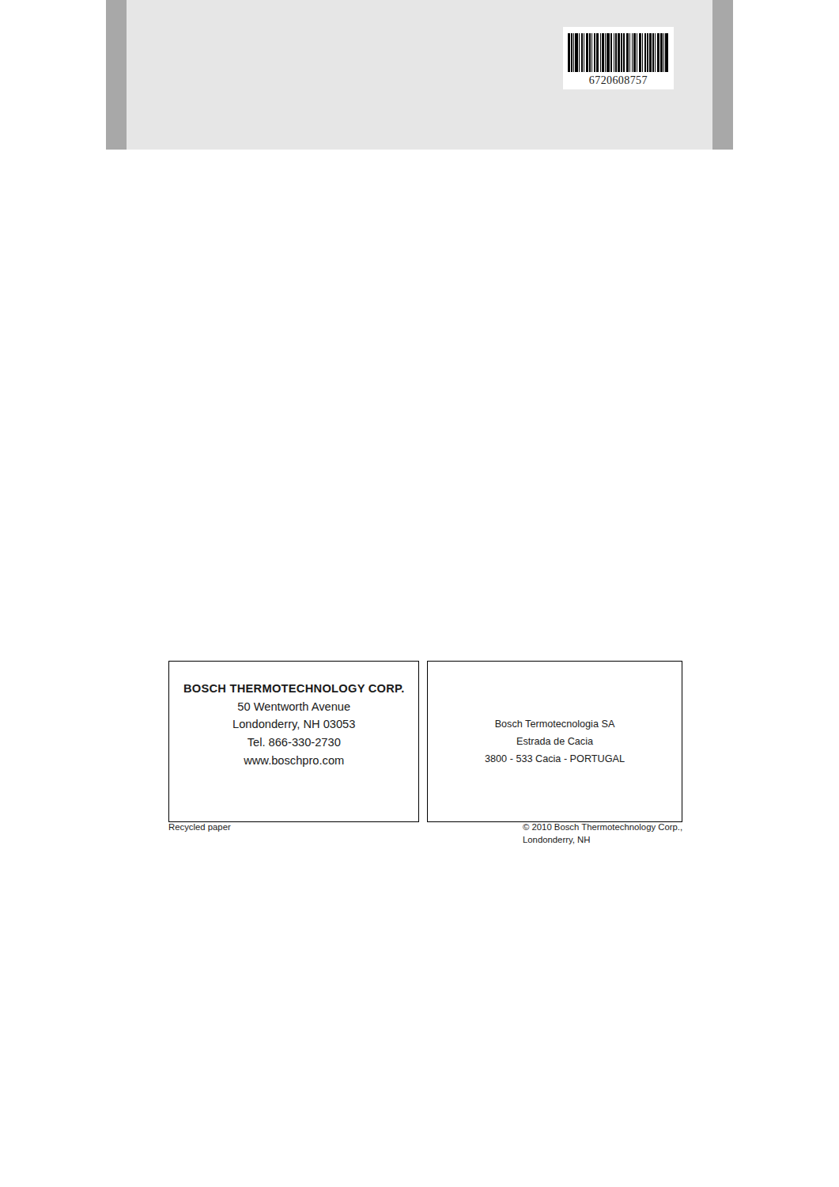6720608757
BOSCH THERMOTECHNOLOGY CORP.
50 Wentworth Avenue
Londonderry, NH 03053
Tel. 866-330-2730
www.boschpro.com
Bosch Termotecnologia SA
Estrada de Cacia
3800 - 533 Cacia - PORTUGAL
Recycled paper
© 2010 Bosch Thermotechnology Corp.,
Londonderry, NH